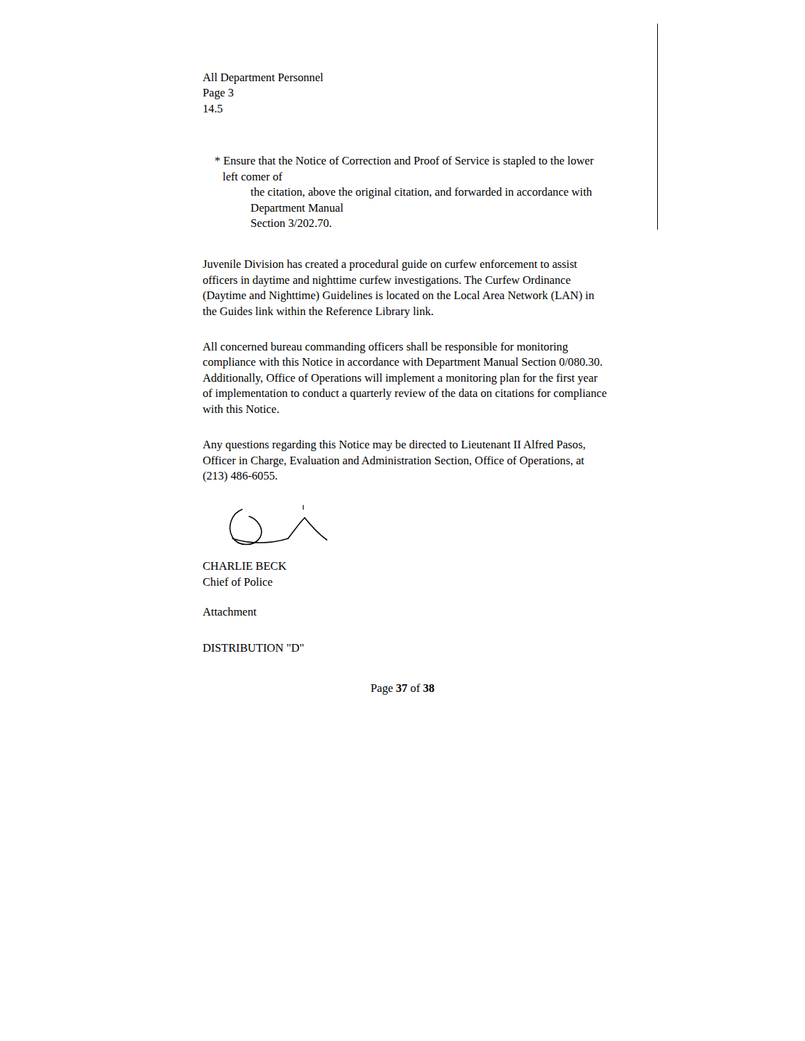All Department Personnel
Page 3
14.5
* Ensure that the Notice of Correction and Proof of Service is stapled to the lower left comer of the citation, above the original citation, and forwarded in accordance with Department Manual Section 3/202.70.
Juvenile Division has created a procedural guide on curfew enforcement to assist officers in daytime and nighttime curfew investigations. The Curfew Ordinance (Daytime and Nighttime) Guidelines is located on the Local Area Network (LAN) in the Guides link within the Reference Library link.
All concerned bureau commanding officers shall be responsible for monitoring compliance with this Notice in accordance with Department Manual Section 0/080.30. Additionally, Office of Operations will implement a monitoring plan for the first year of implementation to conduct a quarterly review of the data on citations for compliance with this Notice.
Any questions regarding this Notice may be directed to Lieutenant II Alfred Pasos,
Officer in Charge, Evaluation and Administration Section, Office of Operations, at
(213) 486-6055.
CHARLIE BECK
Chief of Police
Attachment
DISTRIBUTION "D"
Page 37 of 38